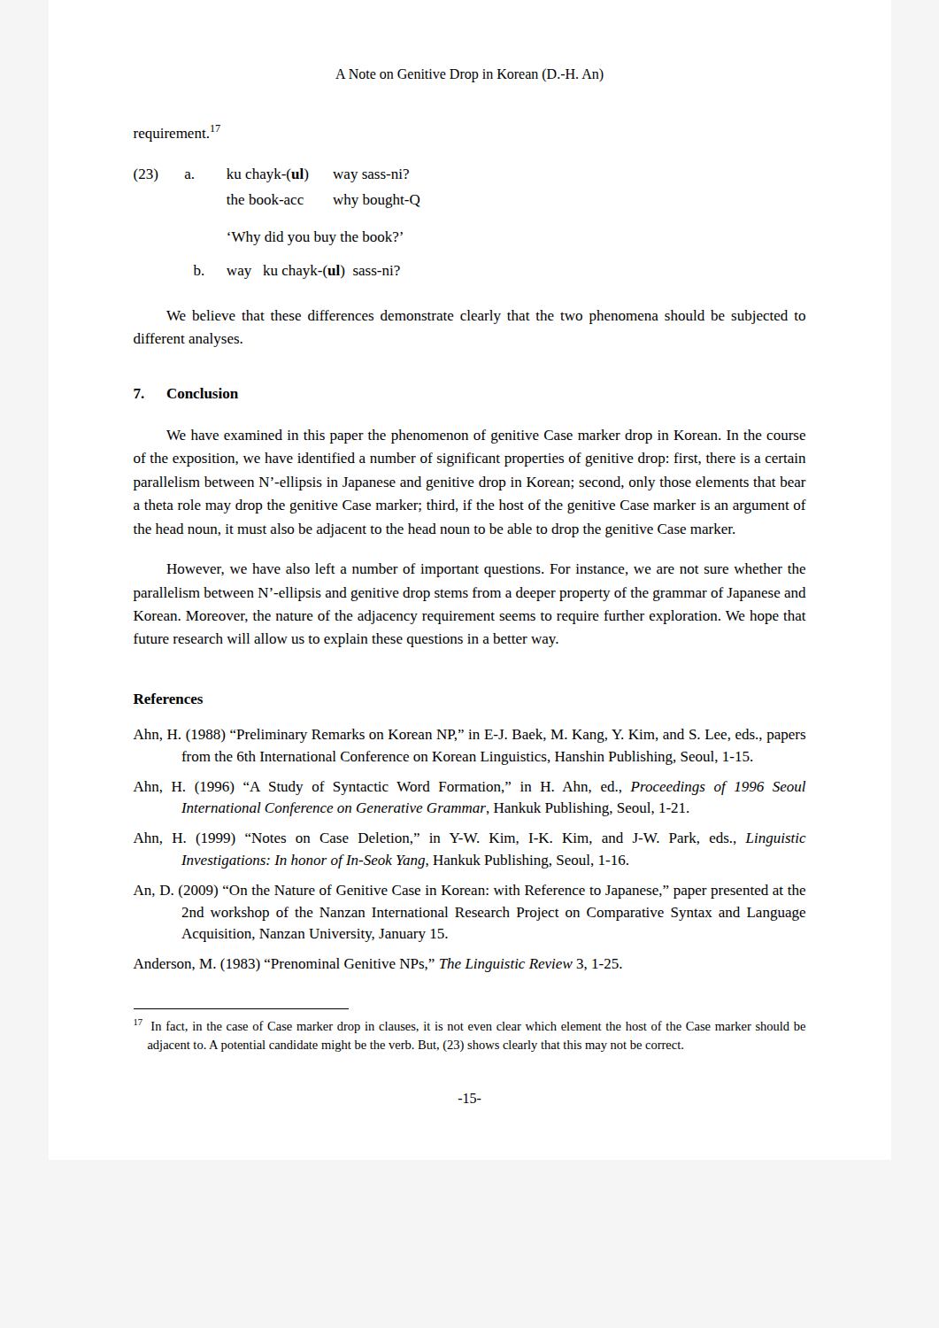A Note on Genitive Drop in Korean (D.-H. An)
requirement.17
| (23) | a. | ku chayk-( ul ) | way sass-ni? |
| | | the book-acc | why bought-Q |
| | | ‘Why did you buy the book?’ |
| | b. | way ku chayk-( ul ) sass-ni? |
We believe that these differences demonstrate clearly that the two phenomena should be subjected to different analyses.
7. Conclusion
We have examined in this paper the phenomenon of genitive Case marker drop in Korean. In the course of the exposition, we have identified a number of significant properties of genitive drop: first, there is a certain parallelism between N’-ellipsis in Japanese and genitive drop in Korean; second, only those elements that bear a theta role may drop the genitive Case marker; third, if the host of the genitive Case marker is an argument of the head noun, it must also be adjacent to the head noun to be able to drop the genitive Case marker.
However, we have also left a number of important questions. For instance, we are not sure whether the parallelism between N’-ellipsis and genitive drop stems from a deeper property of the grammar of Japanese and Korean. Moreover, the nature of the adjacency requirement seems to require further exploration. We hope that future research will allow us to explain these questions in a better way.
References
Ahn, H. (1988) “Preliminary Remarks on Korean NP,” in E-J. Baek, M. Kang, Y. Kim, and S. Lee, eds., papers from the 6th International Conference on Korean Linguistics, Hanshin Publishing, Seoul, 1-15.
Ahn, H. (1996) “A Study of Syntactic Word Formation,” in H. Ahn, ed., Proceedings of 1996 Seoul International Conference on Generative Grammar, Hankuk Publishing, Seoul, 1-21.
Ahn, H. (1999) “Notes on Case Deletion,” in Y-W. Kim, I-K. Kim, and J-W. Park, eds., Linguistic Investigations: In honor of In-Seok Yang, Hankuk Publishing, Seoul, 1-16.
An, D. (2009) “On the Nature of Genitive Case in Korean: with Reference to Japanese,” paper presented at the 2nd workshop of the Nanzan International Research Project on Comparative Syntax and Language Acquisition, Nanzan University, January 15.
Anderson, M. (1983) “Prenominal Genitive NPs,” The Linguistic Review 3, 1-25.
17 In fact, in the case of Case marker drop in clauses, it is not even clear which element the host of the Case marker should be adjacent to. A potential candidate might be the verb. But, (23) shows clearly that this may not be correct.
-15-